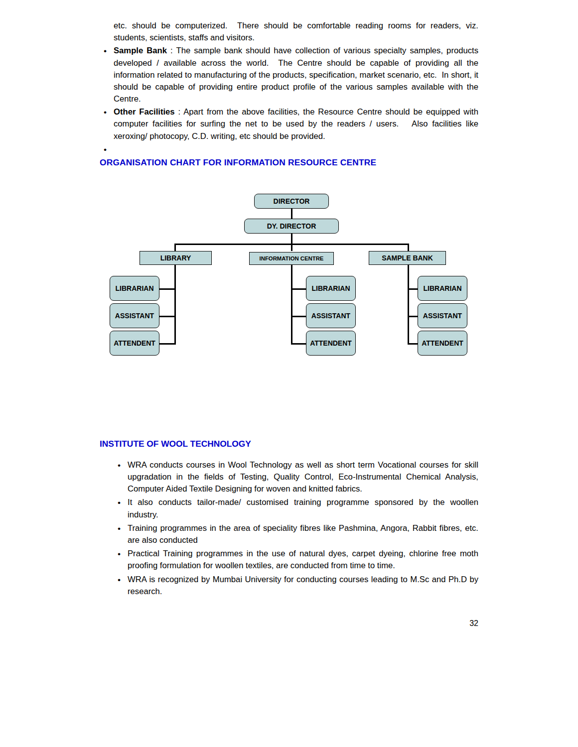etc. should be computerized. There should be comfortable reading rooms for readers, viz. students, scientists, staffs and visitors.
Sample Bank : The sample bank should have collection of various specialty samples, products developed / available across the world. The Centre should be capable of providing all the information related to manufacturing of the products, specification, market scenario, etc. In short, it should be capable of providing entire product profile of the various samples available with the Centre.
Other Facilities : Apart from the above facilities, the Resource Centre should be equipped with computer facilities for surfing the net to be used by the readers / users. Also facilities like xeroxing/ photocopy, C.D. writing, etc should be provided.
ORGANISATION CHART FOR INFORMATION RESOURCE CENTRE
DIRECTOR
DY. DIRECTOR
LIBRARY
INFORMATION CENTRE
SAMPLE BANK
LIBRARIAN
ASSISTANT
ATTENDENT
LIBRARIAN
ASSISTANT
ATTENDENT
LIBRARIAN
ASSISTANT
ATTENDENT
INSTITUTE OF WOOL TECHNOLOGY
WRA conducts courses in Wool Technology as well as short term Vocational courses for skill upgradation in the fields of Testing, Quality Control, Eco-Instrumental Chemical Analysis, Computer Aided Textile Designing for woven and knitted fabrics.
It also conducts tailor-made/ customised training programme sponsored by the woollen industry.
Training programmes in the area of speciality fibres like Pashmina, Angora, Rabbit fibres, etc. are also conducted
Practical Training programmes in the use of natural dyes, carpet dyeing, chlorine free moth proofing formulation for woollen textiles, are conducted from time to time.
WRA is recognized by Mumbai University for conducting courses leading to M.Sc and Ph.D by research.
32